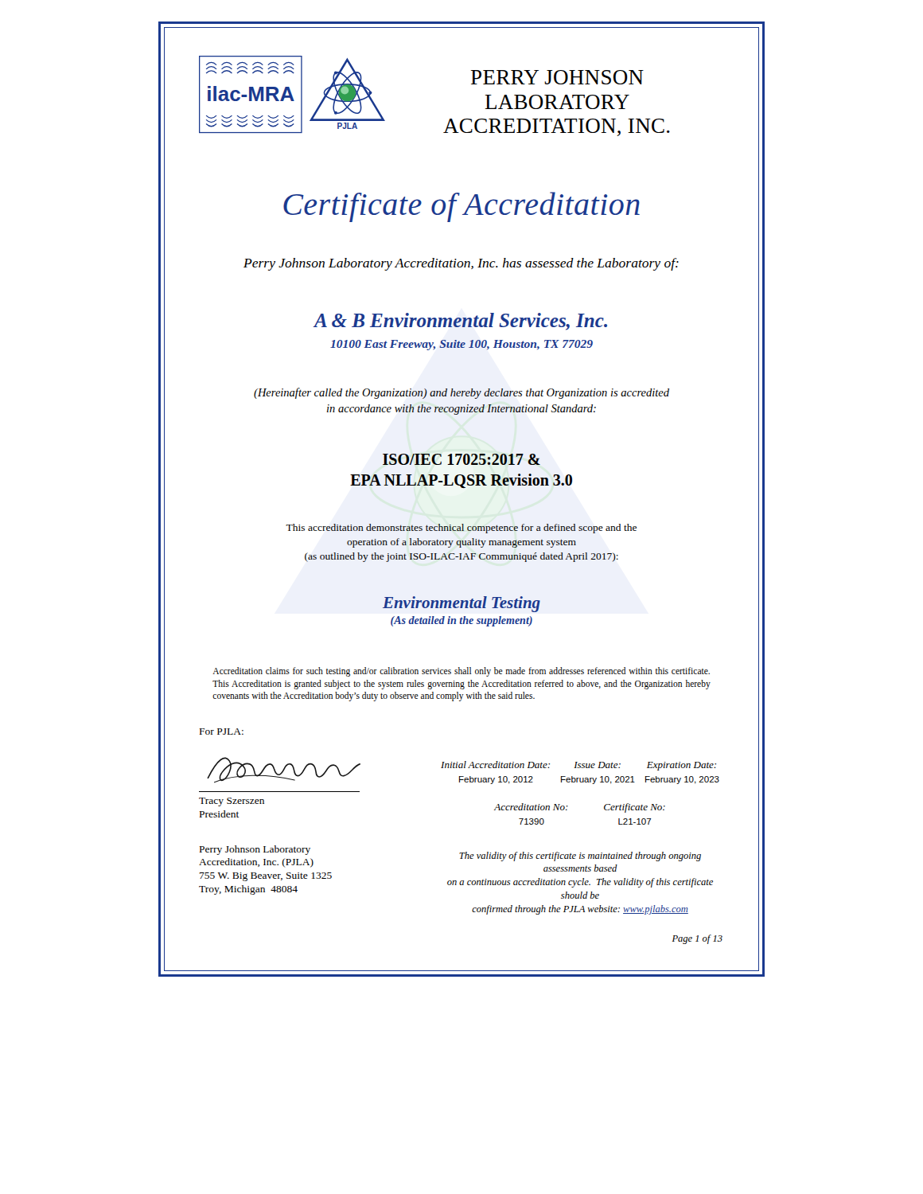ilac-MRA PJLA
PERRY JOHNSON LABORATORY
ACCREDITATION, INC.
Certificate of Accreditation
Perry Johnson Laboratory Accreditation, Inc. has assessed the Laboratory of:
A & B Environmental Services, Inc.
10100 East Freeway, Suite 100, Houston, TX 77029
(Hereinafter called the Organization) and hereby declares that Organization is accredited
in accordance with the recognized International Standard:
ISO/IEC 17025:2017 &
EPA NLLAP-LQSR Revision 3.0
This accreditation demonstrates technical competence for a defined scope and the
operation of a laboratory quality management system
(as outlined by the joint ISO-ILAC-IAF Communiqué dated April 2017):
Environmental Testing
(As detailed in the supplement)
Accreditation claims for such testing and/or calibration services shall only be made from addresses referenced within this certificate. This Accreditation is granted subject to the system rules governing the Accreditation referred to above, and the Organization hereby covenants with the Accreditation body’s duty to observe and comply with the said rules.
For PJLA:
Tracy Szerszen
President
Perry Johnson Laboratory
Accreditation, Inc. (PJLA)
755 W. Big Beaver, Suite 1325
Troy, Michigan 48084
| Initial Accreditation Date: | Issue Date: | Expiration Date: |
| --- | --- | --- |
| February 10, 2012 | February 10, 2021 | February 10, 2023 |
| Accreditation No: | Certificate No: |
| --- | --- |
| 71390 | L21-107 |
The validity of this certificate is maintained through ongoing assessments based
on a continuous accreditation cycle. The validity of this certificate should be
confirmed through the PJLA website: www.pjlabs.com
Page 1 of 13